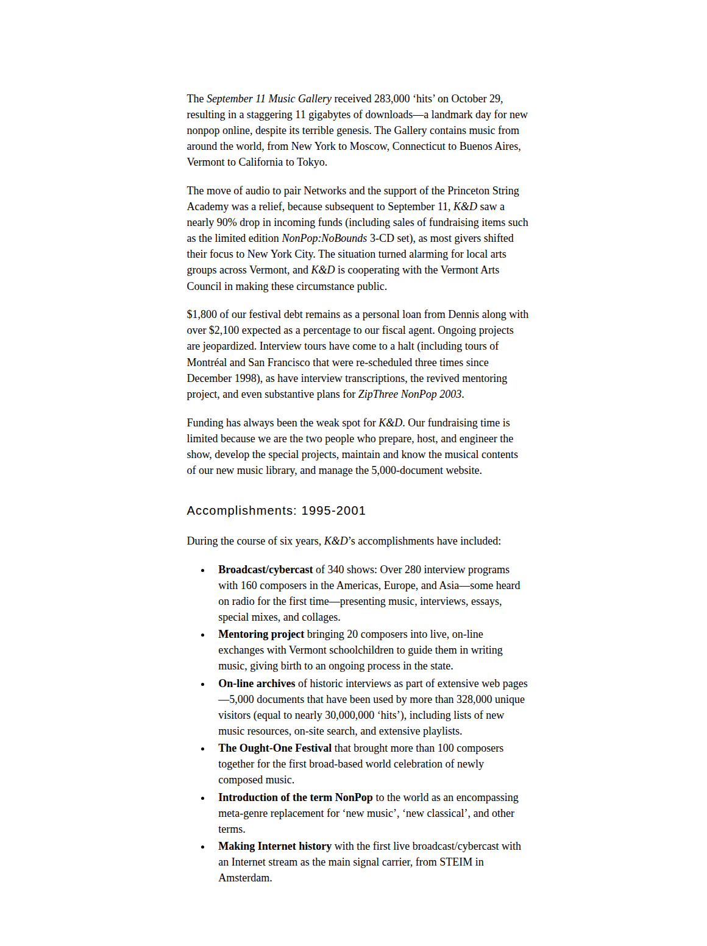The September 11 Music Gallery received 283,000 ‘hits’ on October 29, resulting in a staggering 11 gigabytes of downloads—a landmark day for new nonpop online, despite its terrible genesis. The Gallery contains music from around the world, from New York to Moscow, Connecticut to Buenos Aires, Vermont to California to Tokyo.
The move of audio to pair Networks and the support of the Princeton String Academy was a relief, because subsequent to September 11, K&D saw a nearly 90% drop in incoming funds (including sales of fundraising items such as the limited edition NonPop:NoBounds 3-CD set), as most givers shifted their focus to New York City. The situation turned alarming for local arts groups across Vermont, and K&D is cooperating with the Vermont Arts Council in making these circumstance public.
$1,800 of our festival debt remains as a personal loan from Dennis along with over $2,100 expected as a percentage to our fiscal agent. Ongoing projects are jeopardized. Interview tours have come to a halt (including tours of Montréal and San Francisco that were re-scheduled three times since December 1998), as have interview transcriptions, the revived mentoring project, and even substantive plans for ZipThree NonPop 2003.
Funding has always been the weak spot for K&D. Our fundraising time is limited because we are the two people who prepare, host, and engineer the show, develop the special projects, maintain and know the musical contents of our new music library, and manage the 5,000-document website.
Accomplishments: 1995-2001
During the course of six years, K&D’s accomplishments have included:
Broadcast/cybercast of 340 shows: Over 280 interview programs with 160 composers in the Americas, Europe, and Asia—some heard on radio for the first time—presenting music, interviews, essays, special mixes, and collages.
Mentoring project bringing 20 composers into live, on-line exchanges with Vermont schoolchildren to guide them in writing music, giving birth to an ongoing process in the state.
On-line archives of historic interviews as part of extensive web pages—5,000 documents that have been used by more than 328,000 unique visitors (equal to nearly 30,000,000 ‘hits’), including lists of new music resources, on-site search, and extensive playlists.
The Ought-One Festival that brought more than 100 composers together for the first broad-based world celebration of newly composed music.
Introduction of the term NonPop to the world as an encompassing meta-genre replacement for ‘new music’, ‘new classical’, and other terms.
Making Internet history with the first live broadcast/cybercast with an Internet stream as the main signal carrier, from STEIM in Amsterdam.